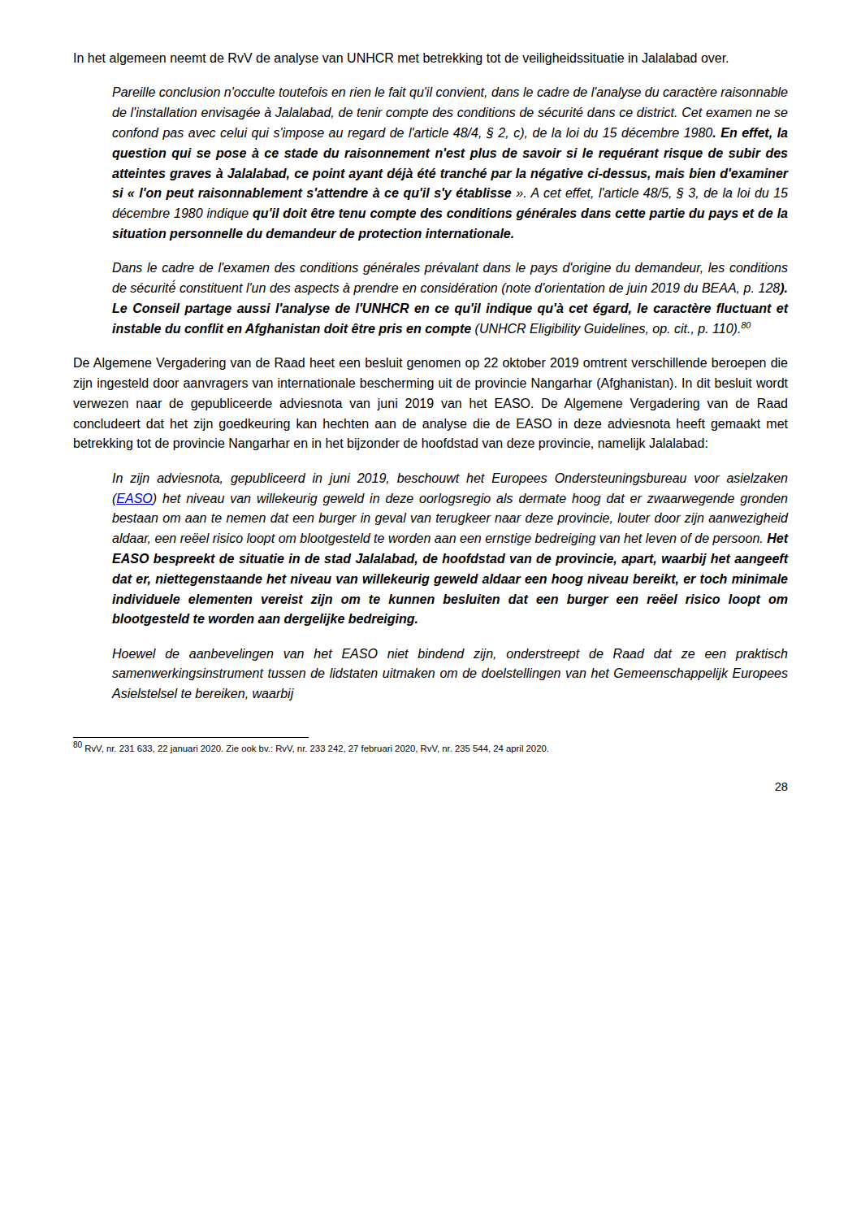In het algemeen neemt de RvV de analyse van UNHCR met betrekking tot de veiligheidssituatie in Jalalabad over.
Pareille conclusion n'occulte toutefois en rien le fait qu'il convient, dans le cadre de l'analyse du caractère raisonnable de l'installation envisagée à Jalalabad, de tenir compte des conditions de sécurité dans ce district. Cet examen ne se confond pas avec celui qui s'impose au regard de l'article 48/4, § 2, c), de la loi du 15 décembre 1980. En effet, la question qui se pose à ce stade du raisonnement n'est plus de savoir si le requérant risque de subir des atteintes graves à Jalalabad, ce point ayant déjà été tranché par la négative ci-dessus, mais bien d'examiner si « l'on peut raisonnablement s'attendre à ce qu'il s'y établisse ». A cet effet, l'article 48/5, § 3, de la loi du 15 décembre 1980 indique qu'il doit être tenu compte des conditions générales dans cette partie du pays et de la situation personnelle du demandeur de protection internationale.
Dans le cadre de l'examen des conditions générales prévalant dans le pays d'origine du demandeur, les conditions de sécurité́ constituent l'un des aspects à prendre en considération (note d'orientation de juin 2019 du BEAA, p. 128). Le Conseil partage aussi l'analyse de l'UNHCR en ce qu'il indique qu'à cet égard, le caractère fluctuant et instable du conflit en Afghanistan doit être pris en compte (UNHCR Eligibility Guidelines, op. cit., p. 110).80
De Algemene Vergadering van de Raad heet een besluit genomen op 22 oktober 2019 omtrent verschillende beroepen die zijn ingesteld door aanvragers van internationale bescherming uit de provincie Nangarhar (Afghanistan). In dit besluit wordt verwezen naar de gepubliceerde adviesnota van juni 2019 van het EASO. De Algemene Vergadering van de Raad concludeert dat het zijn goedkeuring kan hechten aan de analyse die de EASO in deze adviesnota heeft gemaakt met betrekking tot de provincie Nangarhar en in het bijzonder de hoofdstad van deze provincie, namelijk Jalalabad:
In zijn adviesnota, gepubliceerd in juni 2019, beschouwt het Europees Ondersteuningsbureau voor asielzaken (EASO) het niveau van willekeurig geweld in deze oorlogsregio als dermate hoog dat er zwaarwegende gronden bestaan om aan te nemen dat een burger in geval van terugkeer naar deze provincie, louter door zijn aanwezigheid aldaar, een reëel risico loopt om blootgesteld te worden aan een ernstige bedreiging van het leven of de persoon. Het EASO bespreekt de situatie in de stad Jalalabad, de hoofdstad van de provincie, apart, waarbij het aangeeft dat er, niettegenstaande het niveau van willekeurig geweld aldaar een hoog niveau bereikt, er toch minimale individuele elementen vereist zijn om te kunnen besluiten dat een burger een reëel risico loopt om blootgesteld te worden aan dergelijke bedreiging.
Hoewel de aanbevelingen van het EASO niet bindend zijn, onderstreept de Raad dat ze een praktisch samenwerkingsinstrument tussen de lidstaten uitmaken om de doelstellingen van het Gemeenschappelijk Europees Asielstelsel te bereiken, waarbij
80 RvV, nr. 231 633, 22 januari 2020. Zie ook bv.: RvV, nr. 233 242, 27 februari 2020, RvV, nr. 235 544, 24 april 2020.
28